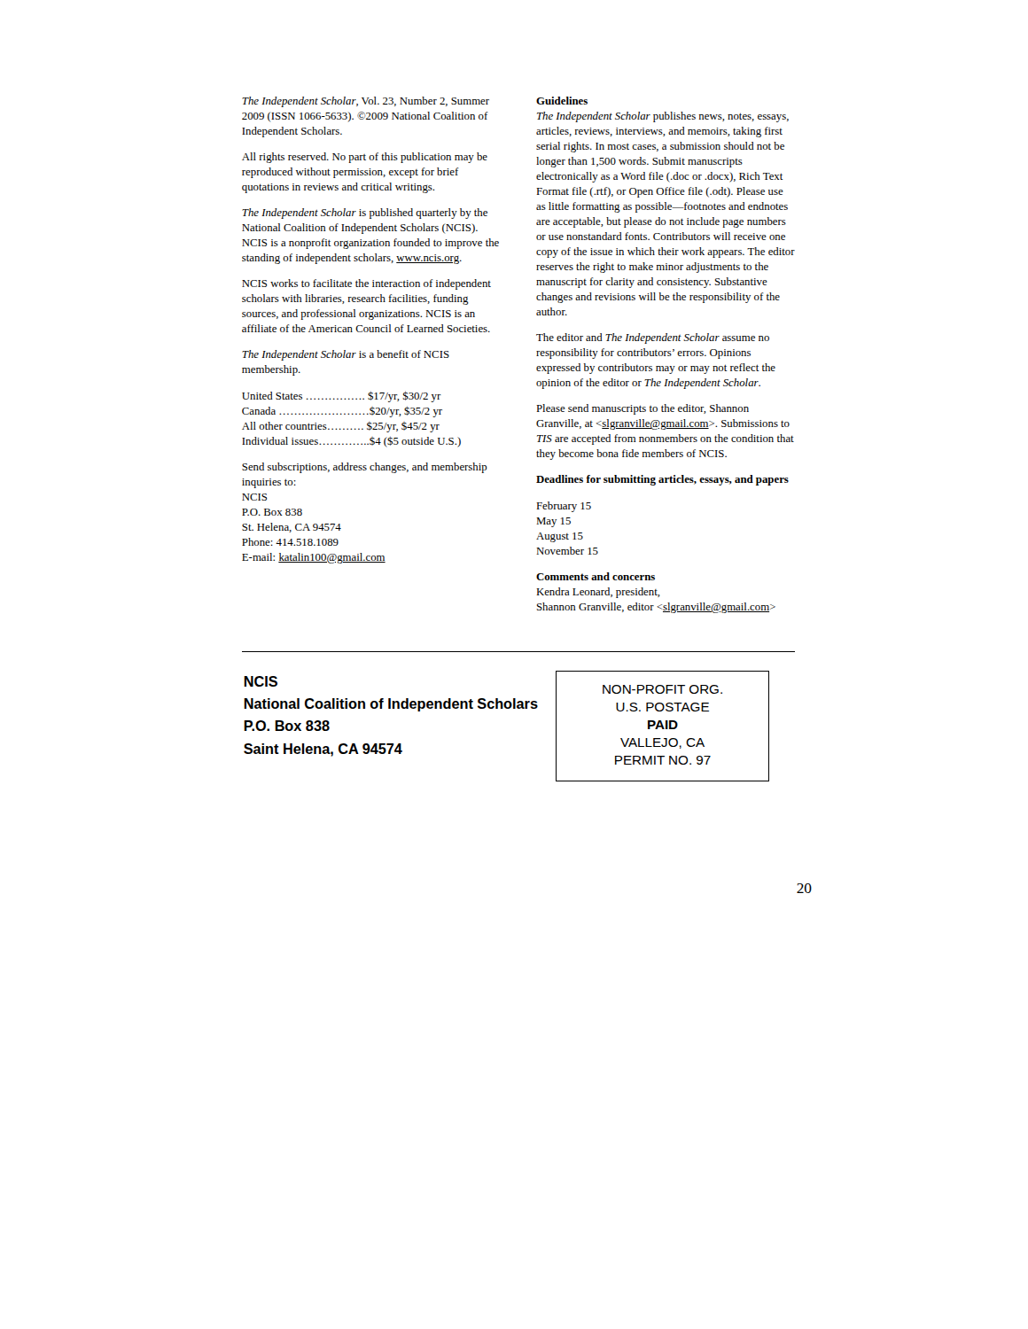The Independent Scholar, Vol. 23, Number 2, Summer 2009 (ISSN 1066-5633). ©2009 National Coalition of Independent Scholars.
All rights reserved. No part of this publication may be reproduced without permission, except for brief quotations in reviews and critical writings.
The Independent Scholar is published quarterly by the National Coalition of Independent Scholars (NCIS). NCIS is a nonprofit organization founded to improve the standing of independent scholars, www.ncis.org.
NCIS works to facilitate the interaction of independent scholars with libraries, research facilities, funding sources, and professional organizations. NCIS is an affiliate of the American Council of Learned Societies.
The Independent Scholar is a benefit of NCIS membership.
United States ……………. $17/yr, $30/2 yr
Canada ……………………$20/yr, $35/2 yr
All other countries………. $25/yr, $45/2 yr
Individual issues…………..$4 ($5 outside U.S.)
Send subscriptions, address changes, and membership inquiries to:
NCIS
P.O. Box 838
St. Helena, CA 94574
Phone: 414.518.1089
E-mail: katalin100@gmail.com
Guidelines
The Independent Scholar publishes news, notes, essays, articles, reviews, interviews, and memoirs, taking first serial rights. In most cases, a submission should not be longer than 1,500 words. Submit manuscripts electronically as a Word file (.doc or .docx), Rich Text Format file (.rtf), or Open Office file (.odt). Please use as little formatting as possible—footnotes and endnotes are acceptable, but please do not include page numbers or use nonstandard fonts. Contributors will receive one copy of the issue in which their work appears. The editor reserves the right to make minor adjustments to the manuscript for clarity and consistency. Substantive changes and revisions will be the responsibility of the author.
The editor and The Independent Scholar assume no responsibility for contributors’ errors. Opinions expressed by contributors may or may not reflect the opinion of the editor or The Independent Scholar.
Please send manuscripts to the editor, Shannon Granville, at <slgranville@gmail.com>. Submissions to TIS are accepted from nonmembers on the condition that they become bona fide members of NCIS.
Deadlines for submitting articles, essays, and papers
February 15
May 15
August 15
November 15
Comments and concerns
Kendra Leonard, president,
Shannon Granville, editor <slgranville@gmail.com>
NCIS
National Coalition of Independent Scholars
P.O. Box 838
Saint Helena, CA 94574
NON-PROFIT ORG.
U.S. POSTAGE
PAID
VALLEJO, CA
PERMIT NO. 97
20